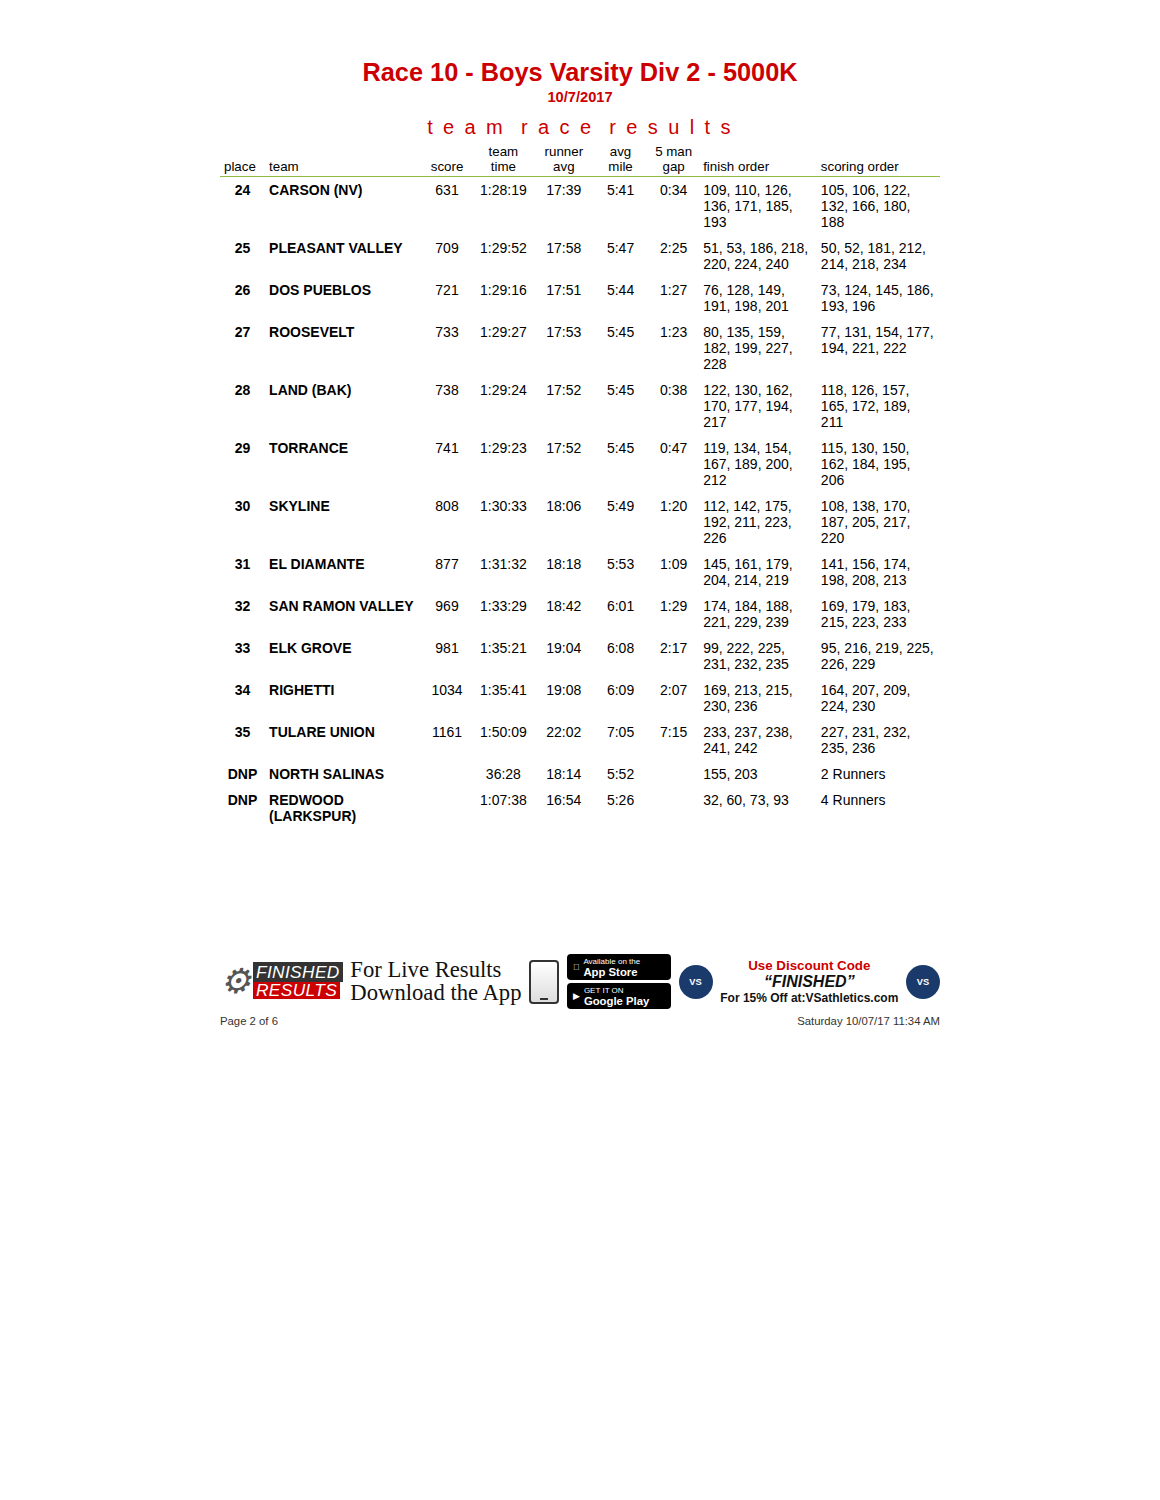Race 10 - Boys Varsity Div 2 - 5000K
10/7/2017
t e a m r a c e r e s u l t s
| place | team | score | team time | runner avg | avg mile | 5 man gap | finish order | scoring order |
| --- | --- | --- | --- | --- | --- | --- | --- | --- |
| 24 | CARSON (NV) | 631 | 1:28:19 | 17:39 | 5:41 | 0:34 | 109, 110, 126, 136, 171, 185, 193 | 105, 106, 122, 132, 166, 180, 188 |
| 25 | PLEASANT VALLEY | 709 | 1:29:52 | 17:58 | 5:47 | 2:25 | 51, 53, 186, 218, 220, 224, 240 | 50, 52, 181, 212, 214, 218, 234 |
| 26 | DOS PUEBLOS | 721 | 1:29:16 | 17:51 | 5:44 | 1:27 | 76, 128, 149, 191, 198, 201 | 73, 124, 145, 186, 193, 196 |
| 27 | ROOSEVELT | 733 | 1:29:27 | 17:53 | 5:45 | 1:23 | 80, 135, 159, 182, 199, 227, 228 | 77, 131, 154, 177, 194, 221, 222 |
| 28 | LAND (BAK) | 738 | 1:29:24 | 17:52 | 5:45 | 0:38 | 122, 130, 162, 170, 177, 194, 217 | 118, 126, 157, 165, 172, 189, 211 |
| 29 | TORRANCE | 741 | 1:29:23 | 17:52 | 5:45 | 0:47 | 119, 134, 154, 167, 189, 200, 212 | 115, 130, 150, 162, 184, 195, 206 |
| 30 | SKYLINE | 808 | 1:30:33 | 18:06 | 5:49 | 1:20 | 112, 142, 175, 192, 211, 223, 226 | 108, 138, 170, 187, 205, 217, 220 |
| 31 | EL DIAMANTE | 877 | 1:31:32 | 18:18 | 5:53 | 1:09 | 145, 161, 179, 204, 214, 219 | 141, 156, 174, 198, 208, 213 |
| 32 | SAN RAMON VALLEY | 969 | 1:33:29 | 18:42 | 6:01 | 1:29 | 174, 184, 188, 221, 229, 239 | 169, 179, 183, 215, 223, 233 |
| 33 | ELK GROVE | 981 | 1:35:21 | 19:04 | 6:08 | 2:17 | 99, 222, 225, 231, 232, 235 | 95, 216, 219, 225, 226, 229 |
| 34 | RIGHETTI | 1034 | 1:35:41 | 19:08 | 6:09 | 2:07 | 169, 213, 215, 230, 236 | 164, 207, 209, 224, 230 |
| 35 | TULARE UNION | 1161 | 1:50:09 | 22:02 | 7:05 | 7:15 | 233, 237, 238, 241, 242 | 227, 231, 232, 235, 236 |
| DNP | NORTH SALINAS | | 36:28 | 18:14 | 5:52 | | 155, 203 | 2 Runners |
| DNP | REDWOOD (LARKSPUR) | | 1:07:38 | 16:54 | 5:26 | | 32, 60, 73, 93 | 4 Runners |
⚙ FINISHED
RESULTS
For Live Results
Download the App
 Available on the
App Store
▶ GET IT ON
Google Play
VS
Use Discount Code
“FINISHED”
For 15% Off at:VSathletics.com
VS
Page 2 of 6
Saturday 10/07/17 11:34 AM